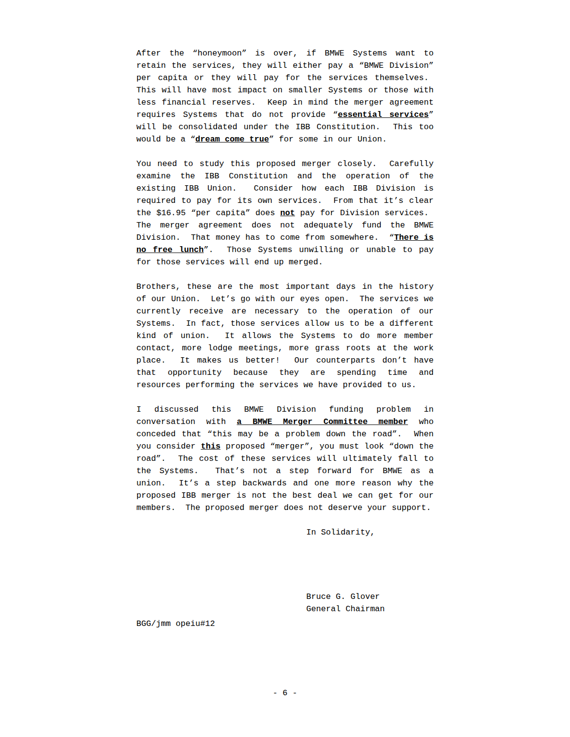After the “honeymoon” is over, if BMWE Systems want to retain the services, they will either pay a “BMWE Division” per capita or they will pay for the services themselves. This will have most impact on smaller Systems or those with less financial reserves. Keep in mind the merger agreement requires Systems that do not provide “essential services” will be consolidated under the IBB Constitution. This too would be a “dream come true” for some in our Union.
You need to study this proposed merger closely. Carefully examine the IBB Constitution and the operation of the existing IBB Union. Consider how each IBB Division is required to pay for its own services. From that it’s clear the $16.95 “per capita” does not pay for Division services. The merger agreement does not adequately fund the BMWE Division. That money has to come from somewhere. “There is no free lunch”. Those Systems unwilling or unable to pay for those services will end up merged.
Brothers, these are the most important days in the history of our Union. Let’s go with our eyes open. The services we currently receive are necessary to the operation of our Systems. In fact, those services allow us to be a different kind of union. It allows the Systems to do more member contact, more lodge meetings, more grass roots at the work place. It makes us better! Our counterparts don’t have that opportunity because they are spending time and resources performing the services we have provided to us.
I discussed this BMWE Division funding problem in conversation with a BMWE Merger Committee member who conceded that “this may be a problem down the road”. When you consider this proposed “merger”, you must look “down the road”. The cost of these services will ultimately fall to the Systems. That’s not a step forward for BMWE as a union. It’s a step backwards and one more reason why the proposed IBB merger is not the best deal we can get for our members. The proposed merger does not deserve your support.
In Solidarity,
Bruce G. Glover
General Chairman
BGG/jmm opeiu#12
- 6 -